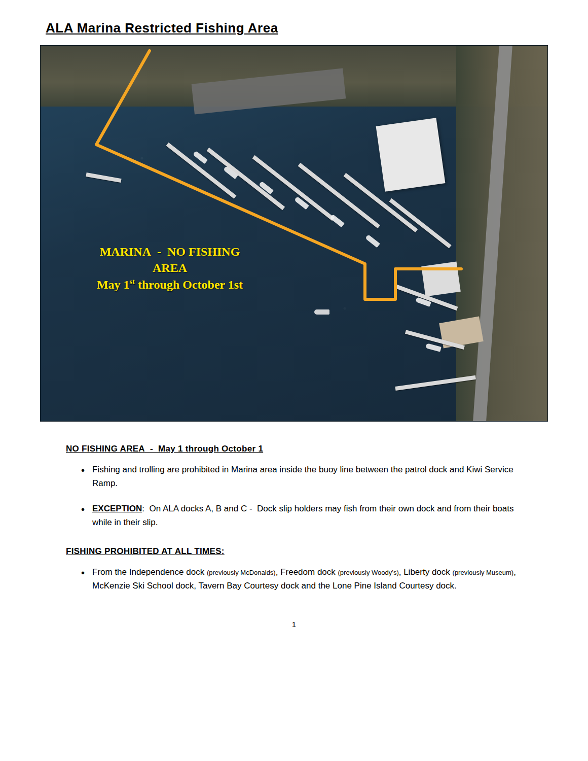ALA Marina Restricted Fishing Area
MARINA - NO FISHING AREA
May 1st through October 1st
NO FISHING AREA - May 1 through October 1
Fishing and trolling are prohibited in Marina area inside the buoy line between the patrol dock and Kiwi Service Ramp.
EXCEPTION: On ALA docks A, B and C - Dock slip holders may fish from their own dock and from their boats while in their slip.
FISHING PROHIBITED AT ALL TIMES:
From the Independence dock (previously McDonalds), Freedom dock (previously Woody’s), Liberty dock (previously Museum), McKenzie Ski School dock, Tavern Bay Courtesy dock and the Lone Pine Island Courtesy dock.
1